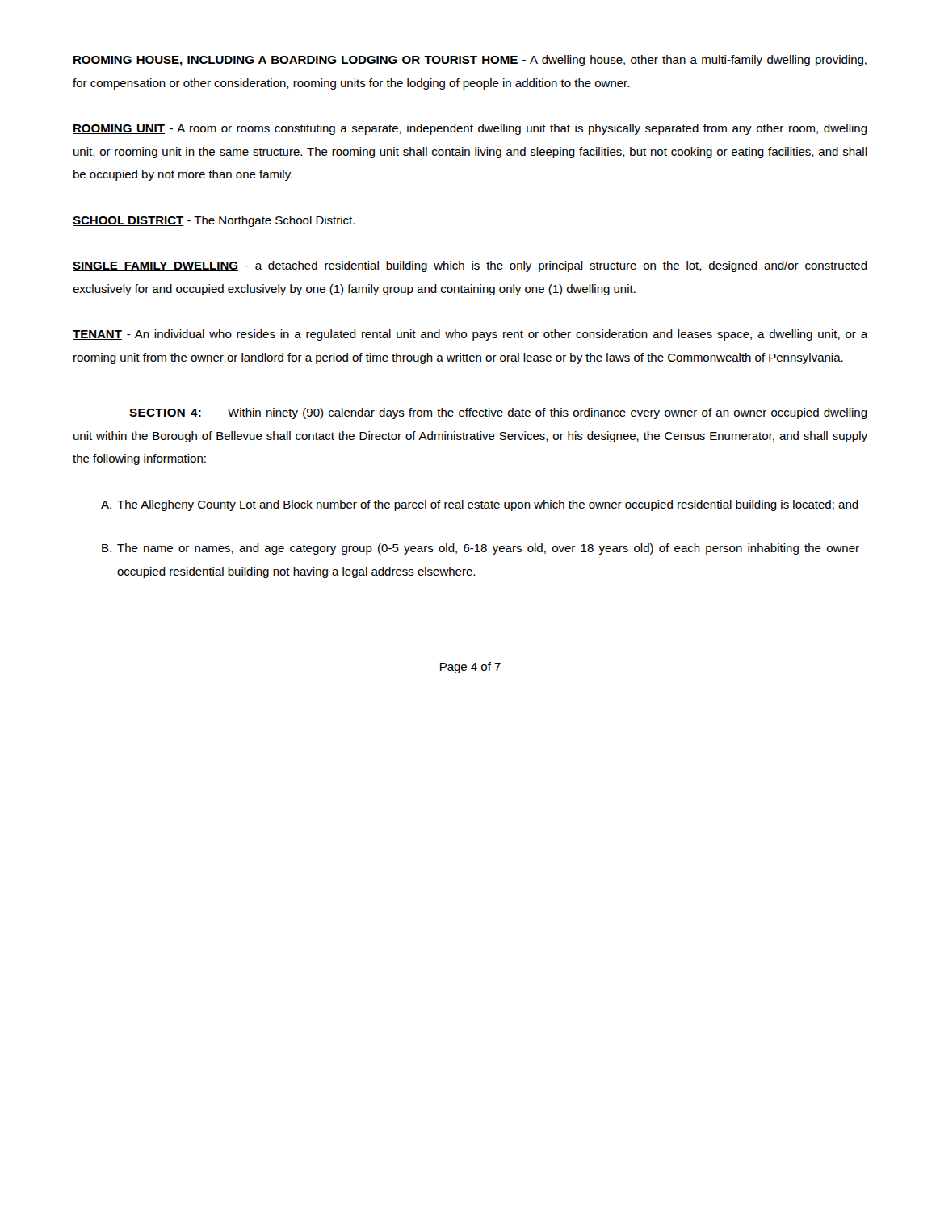ROOMING HOUSE, INCLUDING A BOARDING LODGING OR TOURIST HOME - A dwelling house, other than a multi-family dwelling providing, for compensation or other consideration, rooming units for the lodging of people in addition to the owner.
ROOMING UNIT - A room or rooms constituting a separate, independent dwelling unit that is physically separated from any other room, dwelling unit, or rooming unit in the same structure. The rooming unit shall contain living and sleeping facilities, but not cooking or eating facilities, and shall be occupied by not more than one family.
SCHOOL DISTRICT - The Northgate School District.
SINGLE FAMILY DWELLING - a detached residential building which is the only principal structure on the lot, designed and/or constructed exclusively for and occupied exclusively by one (1) family group and containing only one (1) dwelling unit.
TENANT - An individual who resides in a regulated rental unit and who pays rent or other consideration and leases space, a dwelling unit, or a rooming unit from the owner or landlord for a period of time through a written or oral lease or by the laws of the Commonwealth of Pennsylvania.
SECTION 4: Within ninety (90) calendar days from the effective date of this ordinance every owner of an owner occupied dwelling unit within the Borough of Bellevue shall contact the Director of Administrative Services, or his designee, the Census Enumerator, and shall supply the following information:
A.
The Allegheny County Lot and Block number of the parcel of real estate upon which the owner occupied residential building is located; and
B.
The name or names, and age category group (0-5 years old, 6-18 years old, over 18 years old) of each person inhabiting the owner occupied residential building not having a legal address elsewhere.
Page 4 of 7